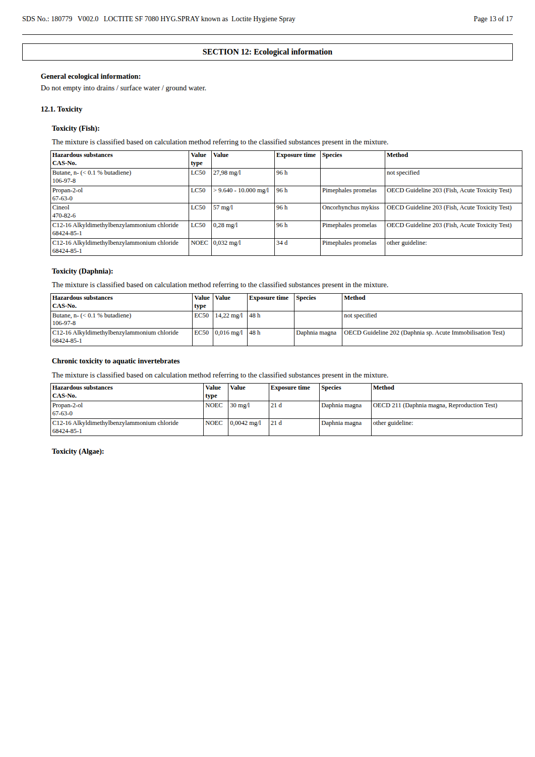SDS No.: 180779 V002.0 LOCTITE SF 7080 HYG.SPRAY known as Loctite Hygiene Spray
Page 13 of 17
SECTION 12: Ecological information
General ecological information:
Do not empty into drains / surface water / ground water.
12.1. Toxicity
Toxicity (Fish):
The mixture is classified based on calculation method referring to the classified substances present in the mixture.
| Hazardous substances CAS-No. | Value type | Value | Exposure time | Species | Method |
| --- | --- | --- | --- | --- | --- |
| Butane, n- (< 0.1 % butadiene) 106-97-8 | LC50 | 27,98 mg/l | 96 h | | not specified |
| Propan-2-ol 67-63-0 | LC50 | > 9.640 - 10.000 mg/l | 96 h | Pimephales promelas | OECD Guideline 203 (Fish, Acute Toxicity Test) |
| Cineol 470-82-6 | LC50 | 57 mg/l | 96 h | Oncorhynchus mykiss | OECD Guideline 203 (Fish, Acute Toxicity Test) |
| C12-16 Alkyldimethylbenzylammonium chloride 68424-85-1 | LC50 | 0,28 mg/l | 96 h | Pimephales promelas | OECD Guideline 203 (Fish, Acute Toxicity Test) |
| C12-16 Alkyldimethylbenzylammonium chloride 68424-85-1 | NOEC | 0,032 mg/l | 34 d | Pimephales promelas | other guideline: |
Toxicity (Daphnia):
The mixture is classified based on calculation method referring to the classified substances present in the mixture.
| Hazardous substances CAS-No. | Value type | Value | Exposure time | Species | Method |
| --- | --- | --- | --- | --- | --- |
| Butane, n- (< 0.1 % butadiene) 106-97-8 | EC50 | 14,22 mg/l | 48 h | | not specified |
| C12-16 Alkyldimethylbenzylammonium chloride 68424-85-1 | EC50 | 0,016 mg/l | 48 h | Daphnia magna | OECD Guideline 202 (Daphnia sp. Acute Immobilisation Test) |
Chronic toxicity to aquatic invertebrates
The mixture is classified based on calculation method referring to the classified substances present in the mixture.
| Hazardous substances CAS-No. | Value type | Value | Exposure time | Species | Method |
| --- | --- | --- | --- | --- | --- |
| Propan-2-ol 67-63-0 | NOEC | 30 mg/l | 21 d | Daphnia magna | OECD 211 (Daphnia magna, Reproduction Test) |
| C12-16 Alkyldimethylbenzylammonium chloride 68424-85-1 | NOEC | 0,0042 mg/l | 21 d | Daphnia magna | other guideline: |
Toxicity (Algae):